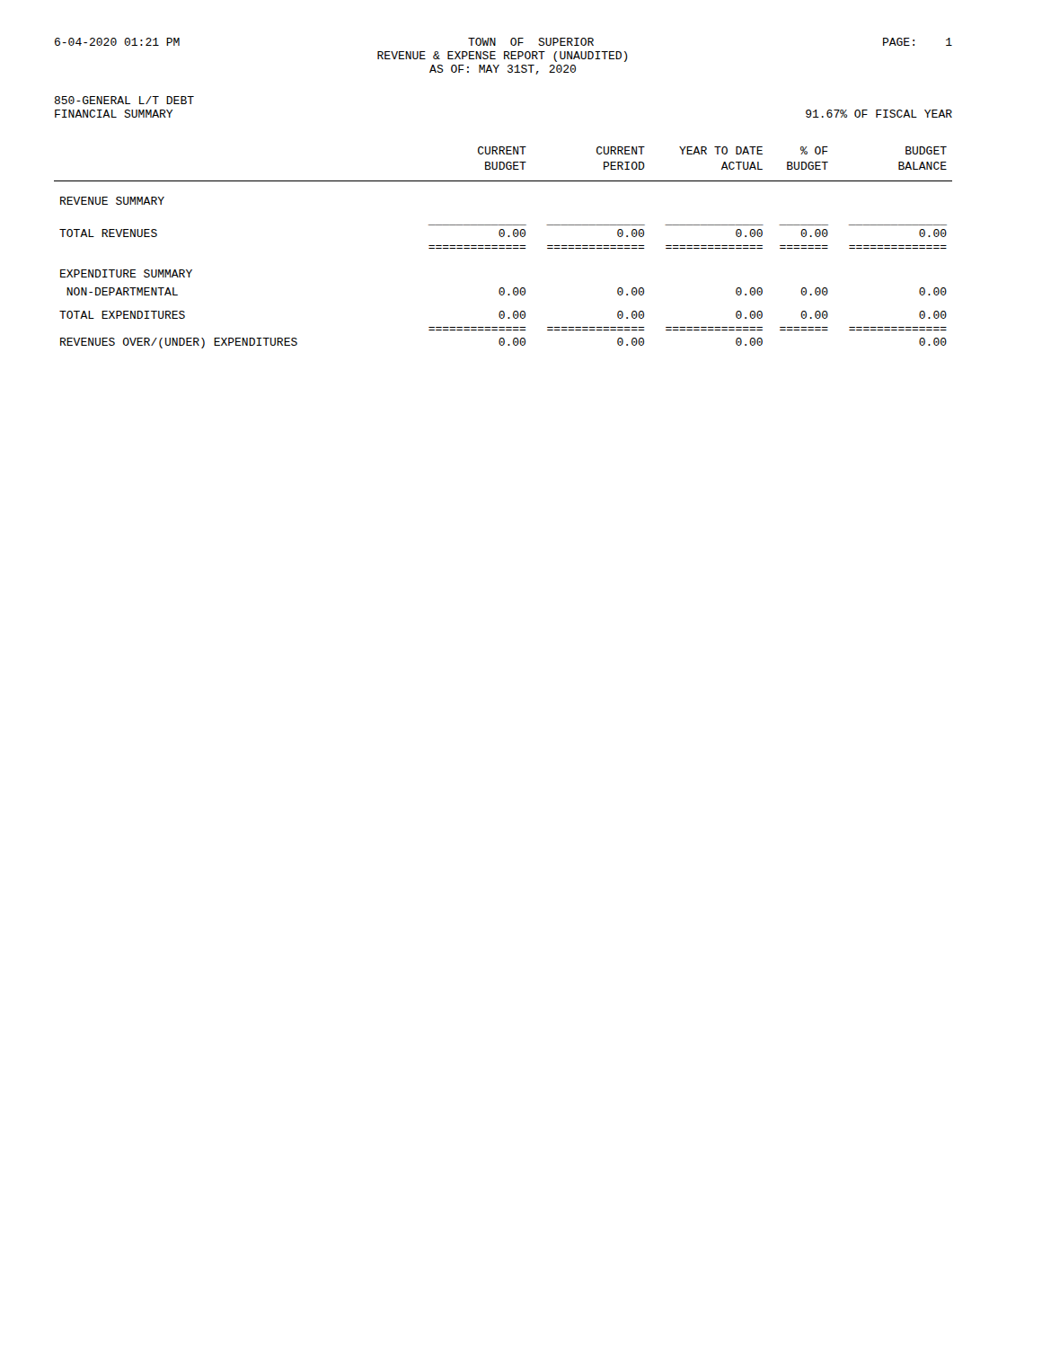6-04-2020 01:21 PM TOWN OF SUPERIOR PAGE: 1
REVENUE & EXPENSE REPORT (UNAUDITED)
AS OF: MAY 31ST, 2020
850-GENERAL L/T DEBT
FINANCIAL SUMMARY 91.67% OF FISCAL YEAR
| | CURRENT | CURRENT | YEAR TO DATE | % OF | BUDGET |
| --- | --- | --- | --- | --- | --- |
| | BUDGET | PERIOD | ACTUAL | BUDGET | BALANCE |
| REVENUE SUMMARY |
| | ______________ | ______________ | ______________ | _______ | ______________ |
| TOTAL REVENUES | 0.00 | 0.00 | 0.00 | 0.00 | 0.00 |
| | ============== | ============== | ============== | ======= | ============== |
| EXPENDITURE SUMMARY |
| NON-DEPARTMENTAL | 0.00 | 0.00 | 0.00 | 0.00 | 0.00 |
| TOTAL EXPENDITURES | 0.00 | 0.00 | 0.00 | 0.00 | 0.00 |
| | ============== | ============== | ============== | ======= | ============== |
| REVENUES OVER/(UNDER) EXPENDITURES | 0.00 | 0.00 | 0.00 | | 0.00 |